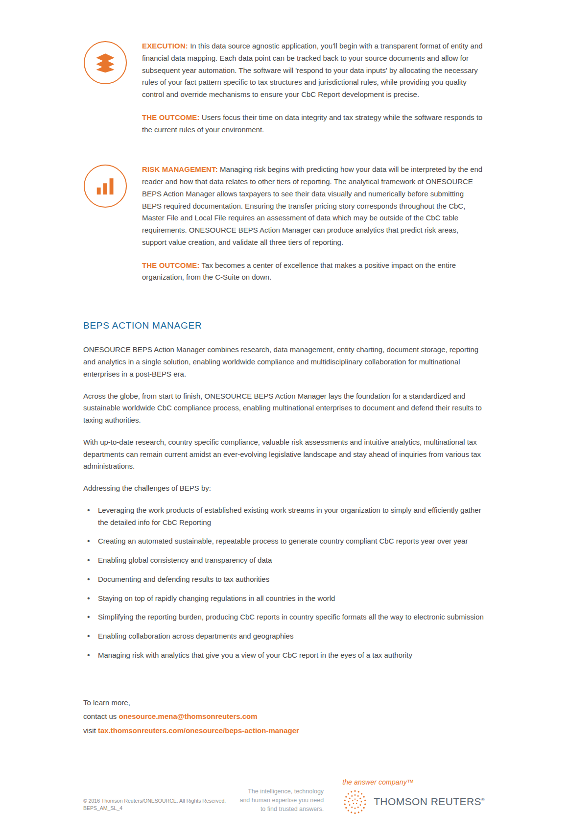EXECUTION: In this data source agnostic application, you'll begin with a transparent format of entity and financial data mapping. Each data point can be tracked back to your source documents and allow for subsequent year automation. The software will 'respond to your data inputs' by allocating the necessary rules of your fact pattern specific to tax structures and jurisdictional rules, while providing you quality control and override mechanisms to ensure your CbC Report development is precise.
THE OUTCOME: Users focus their time on data integrity and tax strategy while the software responds to the current rules of your environment.
RISK MANAGEMENT: Managing risk begins with predicting how your data will be interpreted by the end reader and how that data relates to other tiers of reporting. The analytical framework of ONESOURCE BEPS Action Manager allows taxpayers to see their data visually and numerically before submitting BEPS required documentation. Ensuring the transfer pricing story corresponds throughout the CbC, Master File and Local File requires an assessment of data which may be outside of the CbC table requirements. ONESOURCE BEPS Action Manager can produce analytics that predict risk areas, support value creation, and validate all three tiers of reporting.
THE OUTCOME: Tax becomes a center of excellence that makes a positive impact on the entire organization, from the C-Suite on down.
BEPS ACTION MANAGER
ONESOURCE BEPS Action Manager combines research, data management, entity charting, document storage, reporting and analytics in a single solution, enabling worldwide compliance and multidisciplinary collaboration for multinational enterprises in a post-BEPS era.
Across the globe, from start to finish, ONESOURCE BEPS Action Manager lays the foundation for a standardized and sustainable worldwide CbC compliance process, enabling multinational enterprises to document and defend their results to taxing authorities.
With up-to-date research, country specific compliance, valuable risk assessments and intuitive analytics, multinational tax departments can remain current amidst an ever-evolving legislative landscape and stay ahead of inquiries from various tax administrations.
Addressing the challenges of BEPS by:
Leveraging the work products of established existing work streams in your organization to simply and efficiently gather the detailed info for CbC Reporting
Creating an automated sustainable, repeatable process to generate country compliant CbC reports year over year
Enabling global consistency and transparency of data
Documenting and defending results to tax authorities
Staying on top of rapidly changing regulations in all countries in the world
Simplifying the reporting burden, producing CbC reports in country specific formats all the way to electronic submission
Enabling collaboration across departments and geographies
Managing risk with analytics that give you a view of your CbC report in the eyes of a tax authority
To learn more,
contact us onesource.mena@thomsonreuters.com
visit tax.thomsonreuters.com/onesource/beps-action-manager
© 2016 Thomson Reuters/ONESOURCE. All Rights Reserved.
BEPS_AM_SL_4
The intelligence, technology
and human expertise you need
to find trusted answers.
the answer company™
THOMSON REUTERS®